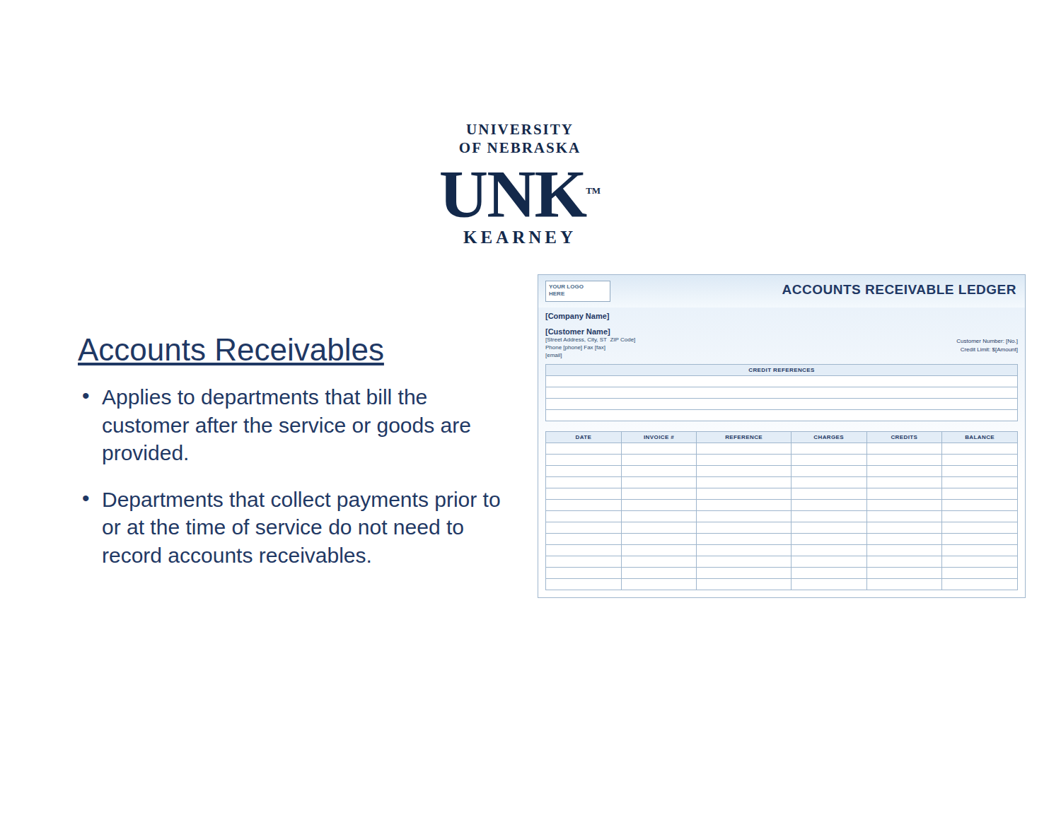UNIVERSITY
OF NEBRASKA
UNKTM
KEARNEY
Accounts Receivables
Applies to departments that bill the customer after the service or goods are provided.
Departments that collect payments prior to or at the time of service do not need to record accounts receivables.
YOUR LOGO
HERE
ACCOUNTS RECEIVABLE LEDGER
[Company Name]
[Customer Name]
[Street Address, City, ST ZIP Code]
Phone [phone] Fax [fax]
[email]
Customer Number: [No.]
Credit Limit: $[Amount]
| CREDIT REFERENCES |
| --- |
| DATE | INVOICE # | REFERENCE | CHARGES | CREDITS | BALANCE |
| --- | --- | --- | --- | --- | --- |